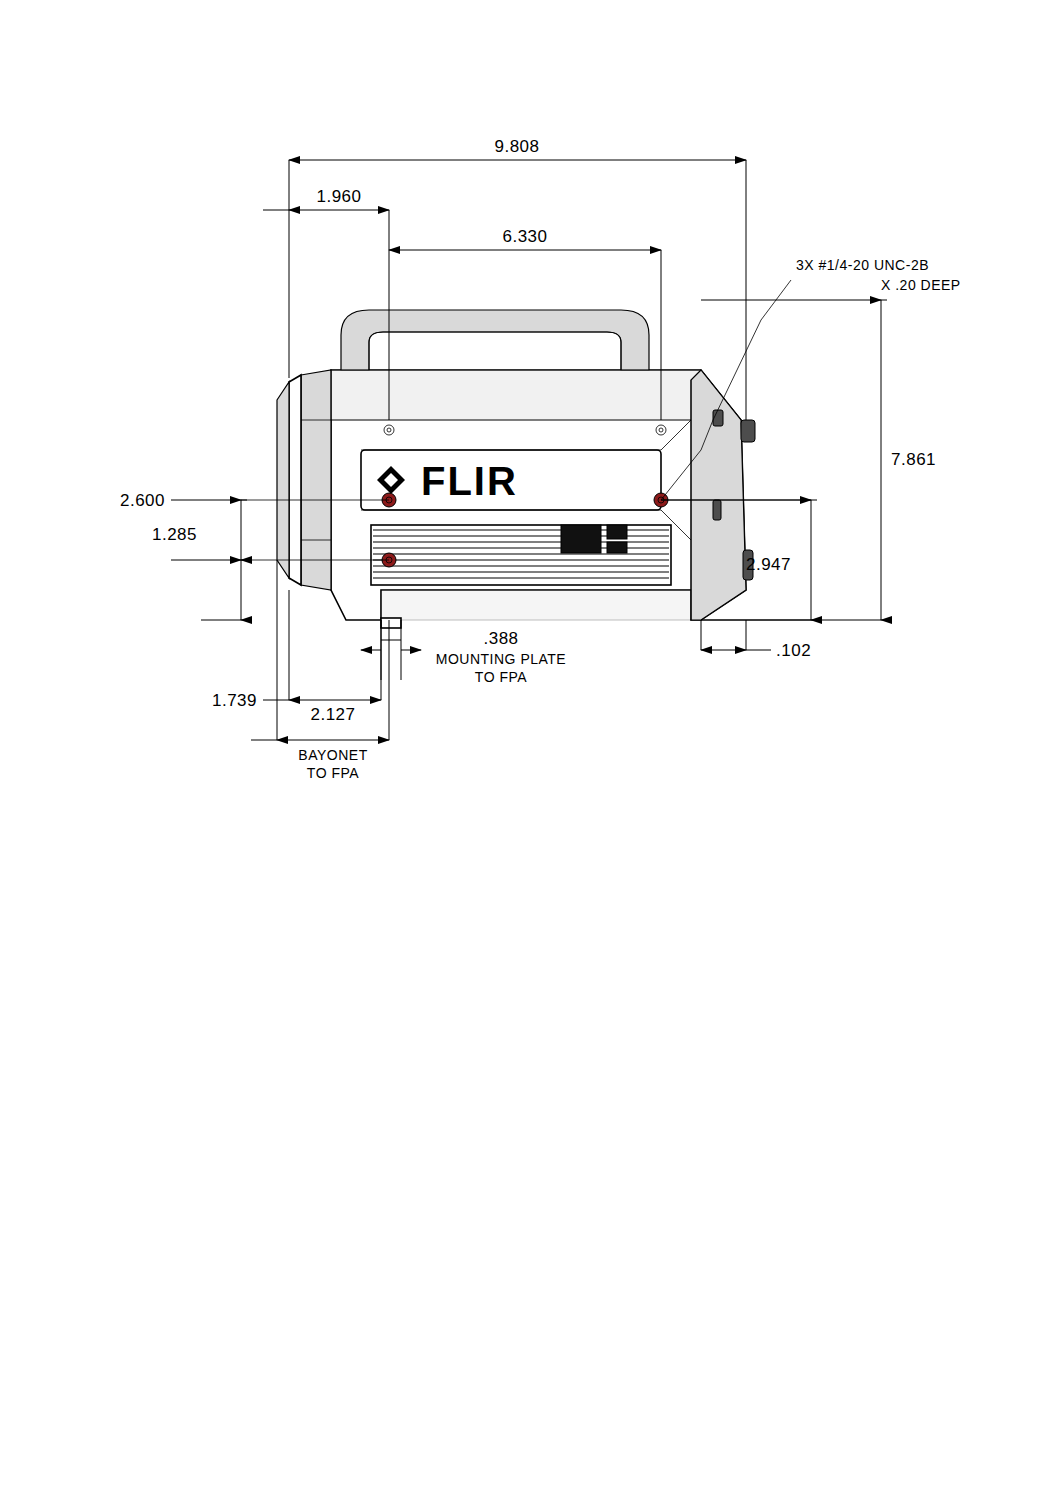FLIR 9.808 1.960 6.330 7.861 2.947 2.600 1.285 3X #1/4-20 UNC-2B X .20 DEEP .102 .388 MOUNTING PLATE TO FPA 1.739 2.127 BAYONET TO FPA